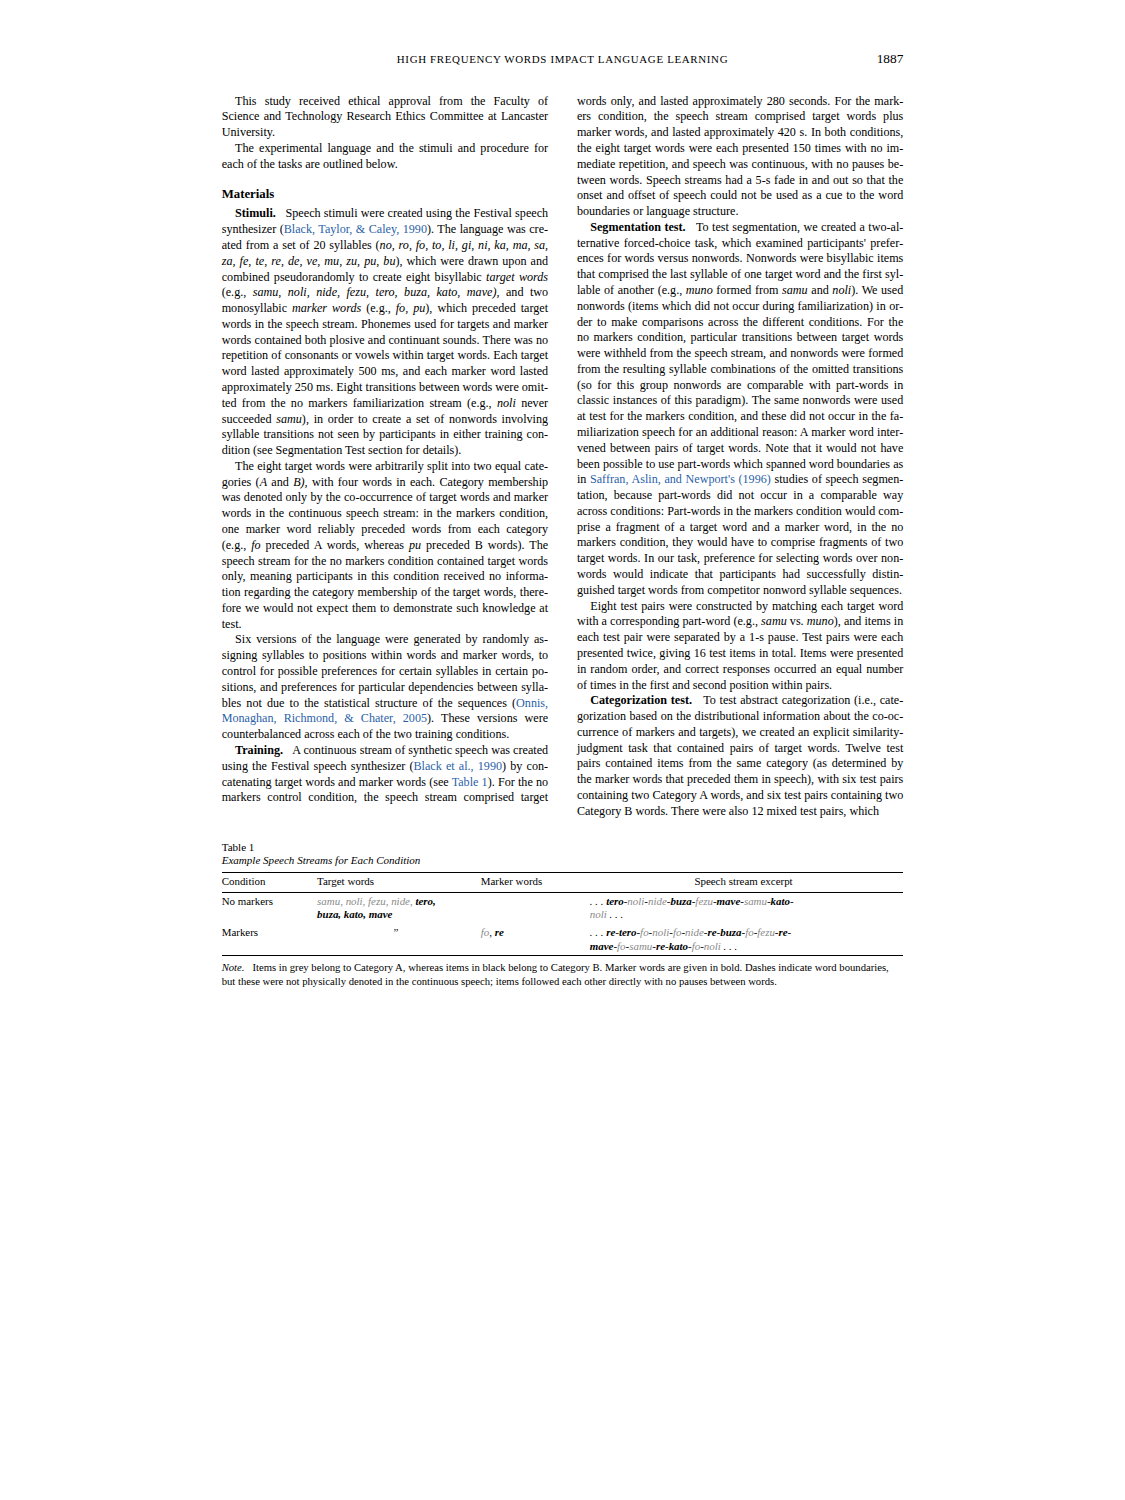HIGH FREQUENCY WORDS IMPACT LANGUAGE LEARNING 1887
This study received ethical approval from the Faculty of Science and Technology Research Ethics Committee at Lancaster University.
The experimental language and the stimuli and procedure for each of the tasks are outlined below.
Materials
Stimuli. Speech stimuli were created using the Festival speech synthesizer (Black, Taylor, & Caley, 1990). The language was created from a set of 20 syllables (no, ro, fo, to, li, gi, ni, ka, ma, sa, za, fe, te, re, de, ve, mu, zu, pu, bu), which were drawn upon and combined pseudorandomly to create eight bisyllabic target words (e.g., samu, noli, nide, fezu, tero, buza, kato, mave), and two monosyllabic marker words (e.g., fo, pu), which preceded target words in the speech stream. Phonemes used for targets and marker words contained both plosive and continuant sounds. There was no repetition of consonants or vowels within target words. Each target word lasted approximately 500 ms, and each marker word lasted approximately 250 ms. Eight transitions between words were omitted from the no markers familiarization stream (e.g., noli never succeeded samu), in order to create a set of nonwords involving syllable transitions not seen by participants in either training condition (see Segmentation Test section for details).
The eight target words were arbitrarily split into two equal categories (A and B), with four words in each. Category membership was denoted only by the co-occurrence of target words and marker words in the continuous speech stream: in the markers condition, one marker word reliably preceded words from each category (e.g., fo preceded A words, whereas pu preceded B words). The speech stream for the no markers condition contained target words only, meaning participants in this condition received no information regarding the category membership of the target words, therefore we would not expect them to demonstrate such knowledge at test.
Six versions of the language were generated by randomly assigning syllables to positions within words and marker words, to control for possible preferences for certain syllables in certain positions, and preferences for particular dependencies between syllables not due to the statistical structure of the sequences (Onnis, Monaghan, Richmond, & Chater, 2005). These versions were counterbalanced across each of the two training conditions.
Training. A continuous stream of synthetic speech was created using the Festival speech synthesizer (Black et al., 1990) by concatenating target words and marker words (see Table 1). For the no markers control condition, the speech stream comprised target words only, and lasted approximately 280 seconds. For the markers condition, the speech stream comprised target words plus marker words, and lasted approximately 420 s. In both conditions, the eight target words were each presented 150 times with no immediate repetition, and speech was continuous, with no pauses between words. Speech streams had a 5-s fade in and out so that the onset and offset of speech could not be used as a cue to the word boundaries or language structure.
Segmentation test. To test segmentation, we created a two-alternative forced-choice task, which examined participants' preferences for words versus nonwords. Nonwords were bisyllabic items that comprised the last syllable of one target word and the first syllable of another (e.g., muno formed from samu and noli). We used nonwords (items which did not occur during familiarization) in order to make comparisons across the different conditions. For the no markers condition, particular transitions between target words were withheld from the speech stream, and nonwords were formed from the resulting syllable combinations of the omitted transitions (so for this group nonwords are comparable with part-words in classic instances of this paradigm). The same nonwords were used at test for the markers condition, and these did not occur in the familiarization speech for an additional reason: A marker word intervened between pairs of target words. Note that it would not have been possible to use part-words which spanned word boundaries as in Saffran, Aslin, and Newport's (1996) studies of speech segmentation, because part-words did not occur in a comparable way across conditions: Part-words in the markers condition would comprise a fragment of a target word and a marker word, in the no markers condition, they would have to comprise fragments of two target words. In our task, preference for selecting words over nonwords would indicate that participants had successfully distinguished target words from competitor nonword syllable sequences.
Eight test pairs were constructed by matching each target word with a corresponding part-word (e.g., samu vs. muno), and items in each test pair were separated by a 1-s pause. Test pairs were each presented twice, giving 16 test items in total. Items were presented in random order, and correct responses occurred an equal number of times in the first and second position within pairs.
Categorization test. To test abstract categorization (i.e., categorization based on the distributional information about the co-occurrence of markers and targets), we created an explicit similarity-judgment task that contained pairs of target words. Twelve test pairs contained items from the same category (as determined by the marker words that preceded them in speech), with six test pairs containing two Category A words, and six test pairs containing two Category B words. There were also 12 mixed test pairs, which
Table 1
Example Speech Streams for Each Condition
| Condition | Target words | Marker words | Speech stream excerpt |
| --- | --- | --- | --- |
| No markers | samu, noli, fezu, nide, tero, buza, kato, mave | | . . . tero - noli - nide - buza - fezu - mave - samu - kato - noli . . . |
| Markers | ” | fo , re | . . . re - tero - fo - noli - fo - nide - re - buza - fo - fezu - re - mave - fo - samu - re - kato - fo - noli . . . |
Note. Items in grey belong to Category A, whereas items in black belong to Category B. Marker words are given in bold. Dashes indicate word boundaries, but these were not physically denoted in the continuous speech; items followed each other directly with no pauses between words.